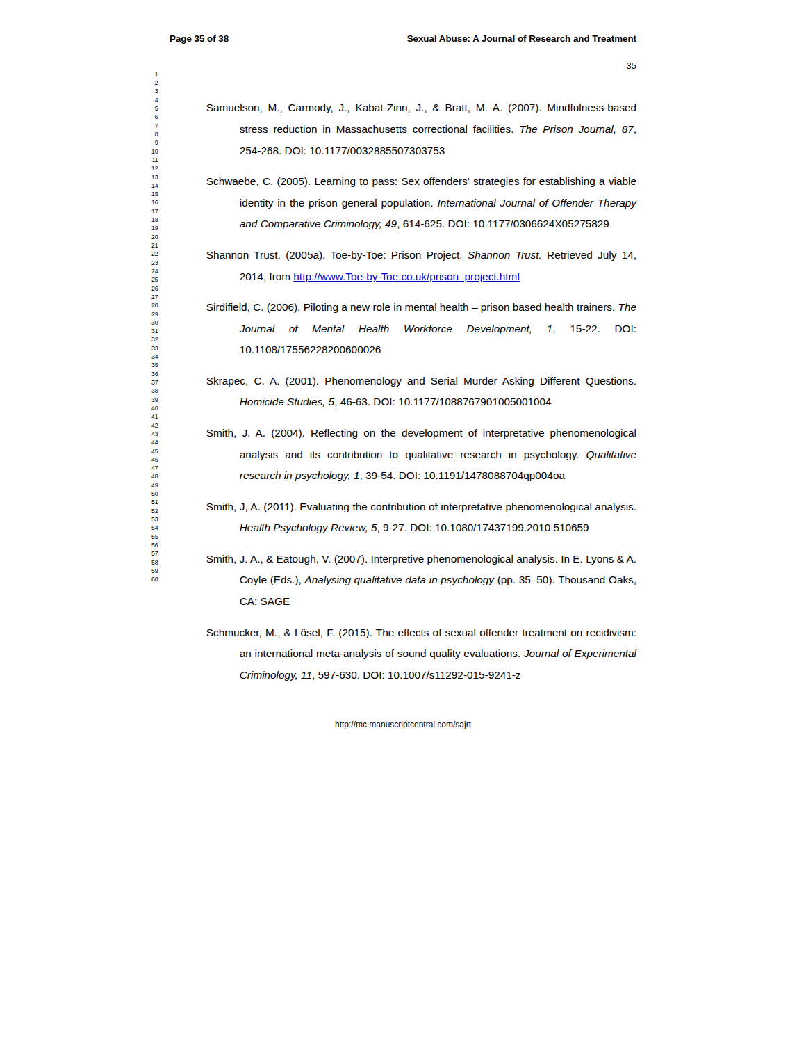Page 35 of 38 Sexual Abuse: A Journal of Research and Treatment
35
1
2
3
4
5
6
7
8
9
10
11
12
13
14
15
16
17
18
19
20
21
22
23
24
25
26
27
28
29
30
31
32
33
34
35
36
37
38
39
40
41
42
43
44
45
46
47
48
49
50
51
52
53
54
55
56
57
58
59
60
Samuelson, M., Carmody, J., Kabat-Zinn, J., & Bratt, M. A. (2007). Mindfulness-based stress reduction in Massachusetts correctional facilities. The Prison Journal, 87, 254-268. DOI: 10.1177/0032885507303753
Schwaebe, C. (2005). Learning to pass: Sex offenders' strategies for establishing a viable identity in the prison general population. International Journal of Offender Therapy and Comparative Criminology, 49, 614-625. DOI: 10.1177/0306624X05275829
Shannon Trust. (2005a). Toe-by-Toe: Prison Project. Shannon Trust. Retrieved July 14, 2014, from http://www.Toe-by-Toe.co.uk/prison_project.html
Sirdifield, C. (2006). Piloting a new role in mental health – prison based health trainers. The Journal of Mental Health Workforce Development, 1, 15-22. DOI: 10.1108/17556228200600026
Skrapec, C. A. (2001). Phenomenology and Serial Murder Asking Different Questions. Homicide Studies, 5, 46-63. DOI: 10.1177/1088767901005001004
Smith, J. A. (2004). Reflecting on the development of interpretative phenomenological analysis and its contribution to qualitative research in psychology. Qualitative research in psychology, 1, 39-54. DOI: 10.1191/1478088704qp004oa
Smith, J, A. (2011). Evaluating the contribution of interpretative phenomenological analysis. Health Psychology Review, 5, 9-27. DOI: 10.1080/17437199.2010.510659
Smith, J. A., & Eatough, V. (2007). Interpretive phenomenological analysis. In E. Lyons & A. Coyle (Eds.), Analysing qualitative data in psychology (pp. 35–50). Thousand Oaks, CA: SAGE
Schmucker, M., & Lösel, F. (2015). The effects of sexual offender treatment on recidivism: an international meta-analysis of sound quality evaluations. Journal of Experimental Criminology, 11, 597-630. DOI: 10.1007/s11292-015-9241-z
http://mc.manuscriptcentral.com/sajrt